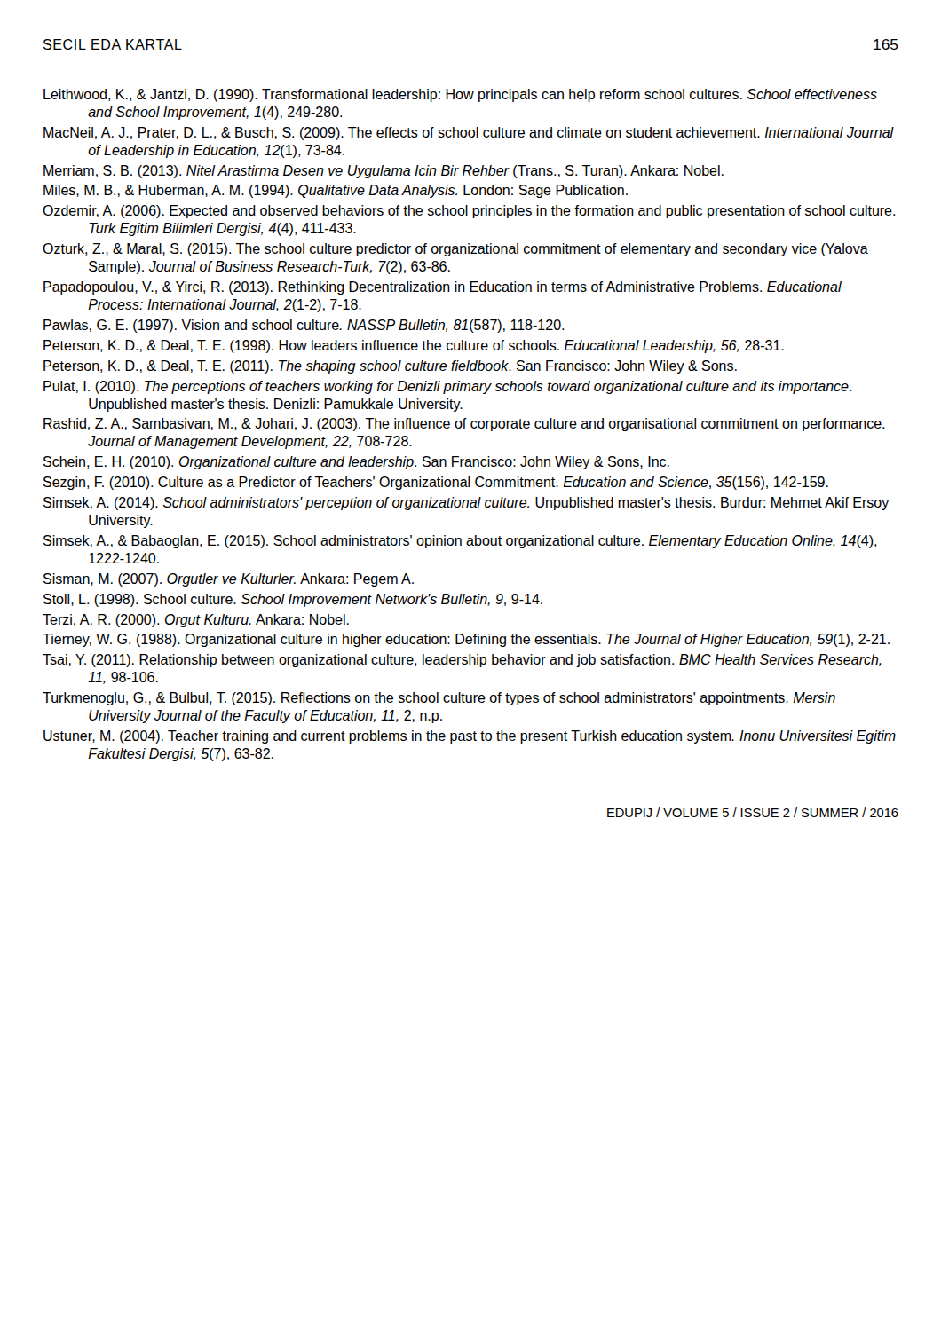SECIL EDA KARTAL 165
Leithwood, K., & Jantzi, D. (1990). Transformational leadership: How principals can help reform school cultures. School effectiveness and School Improvement, 1(4), 249-280.
MacNeil, A. J., Prater, D. L., & Busch, S. (2009). The effects of school culture and climate on student achievement. International Journal of Leadership in Education, 12(1), 73-84.
Merriam, S. B. (2013). Nitel Arastirma Desen ve Uygulama Icin Bir Rehber (Trans., S. Turan). Ankara: Nobel.
Miles, M. B., & Huberman, A. M. (1994). Qualitative Data Analysis. London: Sage Publication.
Ozdemir, A. (2006). Expected and observed behaviors of the school principles in the formation and public presentation of school culture. Turk Egitim Bilimleri Dergisi, 4(4), 411-433.
Ozturk, Z., & Maral, S. (2015). The school culture predictor of organizational commitment of elementary and secondary vice (Yalova Sample). Journal of Business Research-Turk, 7(2), 63-86.
Papadopoulou, V., & Yirci, R. (2013). Rethinking Decentralization in Education in terms of Administrative Problems. Educational Process: International Journal, 2(1-2), 7-18.
Pawlas, G. E. (1997). Vision and school culture. NASSP Bulletin, 81(587), 118-120.
Peterson, K. D., & Deal, T. E. (1998). How leaders influence the culture of schools. Educational Leadership, 56, 28-31.
Peterson, K. D., & Deal, T. E. (2011). The shaping school culture fieldbook. San Francisco: John Wiley & Sons.
Pulat, I. (2010). The perceptions of teachers working for Denizli primary schools toward organizational culture and its importance. Unpublished master's thesis. Denizli: Pamukkale University.
Rashid, Z. A., Sambasivan, M., & Johari, J. (2003). The influence of corporate culture and organisational commitment on performance. Journal of Management Development, 22, 708-728.
Schein, E. H. (2010). Organizational culture and leadership. San Francisco: John Wiley & Sons, Inc.
Sezgin, F. (2010). Culture as a Predictor of Teachers' Organizational Commitment. Education and Science, 35(156), 142-159.
Simsek, A. (2014). School administrators' perception of organizational culture. Unpublished master's thesis. Burdur: Mehmet Akif Ersoy University.
Simsek, A., & Babaoglan, E. (2015). School administrators' opinion about organizational culture. Elementary Education Online, 14(4), 1222-1240.
Sisman, M. (2007). Orgutler ve Kulturler. Ankara: Pegem A.
Stoll, L. (1998). School culture. School Improvement Network's Bulletin, 9, 9-14.
Terzi, A. R. (2000). Orgut Kulturu. Ankara: Nobel.
Tierney, W. G. (1988). Organizational culture in higher education: Defining the essentials. The Journal of Higher Education, 59(1), 2-21.
Tsai, Y. (2011). Relationship between organizational culture, leadership behavior and job satisfaction. BMC Health Services Research, 11, 98-106.
Turkmenoglu, G., & Bulbul, T. (2015). Reflections on the school culture of types of school administrators' appointments. Mersin University Journal of the Faculty of Education, 11, 2, n.p.
Ustuner, M. (2004). Teacher training and current problems in the past to the present Turkish education system. Inonu Universitesi Egitim Fakultesi Dergisi, 5(7), 63-82.
EDUPIJ / VOLUME 5 / ISSUE 2 / SUMMER / 2016